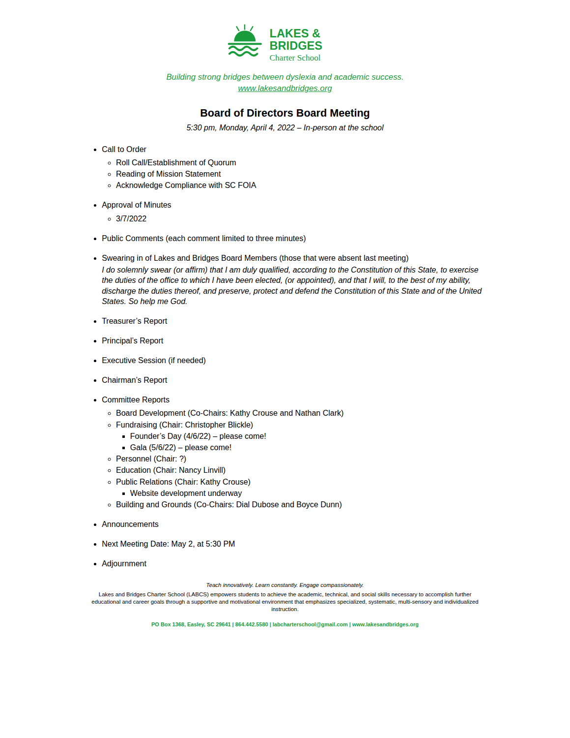LAKES & BRIDGES Charter School
Building strong bridges between dyslexia and academic success.
www.lakesandbridges.org
Board of Directors Board Meeting
5:30 pm, Monday, April 4, 2022 – In-person at the school
Call to Order
Roll Call/Establishment of Quorum
Reading of Mission Statement
Acknowledge Compliance with SC FOIA
Approval of Minutes
3/7/2022
Public Comments (each comment limited to three minutes)
Swearing in of Lakes and Bridges Board Members (those that were absent last meeting) I do solemnly swear (or affirm) that I am duly qualified, according to the Constitution of this State, to exercise the duties of the office to which I have been elected, (or appointed), and that I will, to the best of my ability, discharge the duties thereof, and preserve, protect and defend the Constitution of this State and of the United States. So help me God.
Treasurer’s Report
Principal’s Report
Executive Session (if needed)
Chairman’s Report
Committee Reports
Board Development (Co-Chairs: Kathy Crouse and Nathan Clark)
Fundraising (Chair: Christopher Blickle)
Founder’s Day (4/6/22) – please come!
Gala (5/6/22) – please come!
Personnel (Chair: ?)
Education (Chair: Nancy Linvill)
Public Relations (Chair: Kathy Crouse)
Website development underway
Building and Grounds (Co-Chairs: Dial Dubose and Boyce Dunn)
Announcements
Next Meeting Date: May 2, at 5:30 PM
Adjournment
Teach innovatively. Learn constantly. Engage compassionately.
Lakes and Bridges Charter School (LABCS) empowers students to achieve the academic, technical, and social skills necessary to accomplish further educational and career goals through a supportive and motivational environment that emphasizes specialized, systematic, multi-sensory and individualized instruction.
PO Box 1368, Easley, SC 29641 | 864.442.5580 | labcharterschool@gmail.com | www.lakesandbridges.org